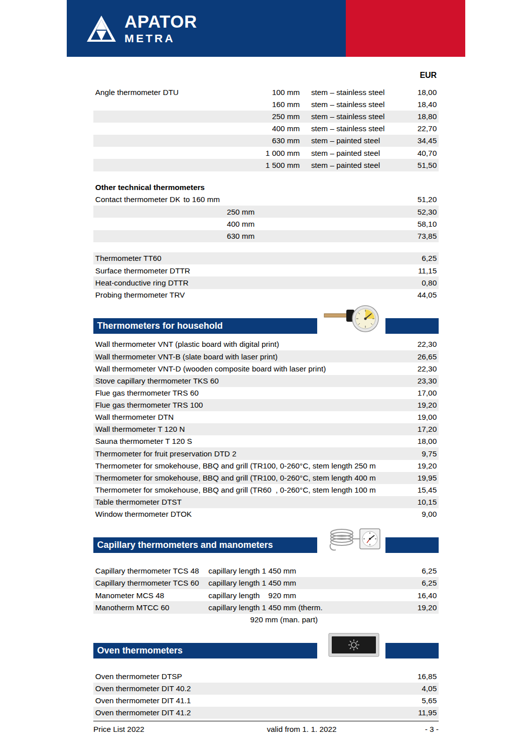APATOR
METRA
EUR
| Angle thermometer DTU | 100 mm | stem – stainless steel | 18,00 |
| | 160 mm | stem – stainless steel | 18,40 |
| | 250 mm | stem – stainless steel | 18,80 |
| | 400 mm | stem – stainless steel | 22,70 |
| | 630 mm | stem – painted steel | 34,45 |
| | 1 000 mm | stem – painted steel | 40,70 |
| | 1 500 mm | stem – painted steel | 51,50 |
| Other technical thermometers |
| Contact thermometer DKR 250 | to 160 mm | | 51,20 |
| | 250 mm | | 52,30 |
| | 400 mm | | 58,10 |
| | 630 mm | | 73,85 |
| Thermometer TT60 | 6,25 |
| Surface thermometer DTTR | 11,15 |
| Heat-conductive ring DTTR | 0,80 |
| Probing thermometer TRV | 44,05 |
Thermometers for household
| Wall thermometer VNT (plastic board with digital print) | 22,30 |
| Wall thermometer VNT-B (slate board with laser print) | 26,65 |
| Wall thermometer VNT-D (wooden composite board with laser print) | 22,30 |
| Stove capillary thermometer TKS 60 | 23,30 |
| Flue gas thermometer TRS 60 | 17,00 |
| Flue gas thermometer TRS 100 | 19,20 |
| Wall thermometer DTN | 19,00 |
| Wall thermometer T 120 N | 17,20 |
| Sauna thermometer T 120 S | 18,00 |
| Thermometer for fruit preservation DTD 2 | 9,75 |
| Thermometer for smokehouse, BBQ and grill (TR100, 0-260°C, stem length 250 mm) | 19,20 |
| Thermometer for smokehouse, BBQ and grill (TR100, 0-260°C, stem length 400 mm) | 19,95 |
| Thermometer for smokehouse, BBQ and grill (TR60 , 0-260°C, stem length 100 mm) | 15,45 |
| Table thermometer DTST | 10,15 |
| Window thermometer DTOK | 9,00 |
Capillary thermometers and manometers
| Capillary thermometer TCS 48 | capillary length 1 450 mm | 6,25 |
| Capillary thermometer TCS 60 | capillary length 1 450 mm | 6,25 |
| Manometer MCS 48 | capillary length 920 mm | 16,40 |
| Manotherm MTCC 60 | capillary length 1 450 mm (therm. part) | 19,20 |
| | 920 mm (man. part) | |
Oven thermometers
| Oven thermometer DTSP | 16,85 |
| Oven thermometer DIT 40.2 | 4,05 |
| Oven thermometer DIT 41.1 | 5,65 |
| Oven thermometer DIT 41.2 | 11,95 |
Price List 2022
valid from 1. 1. 2022
- 3 -